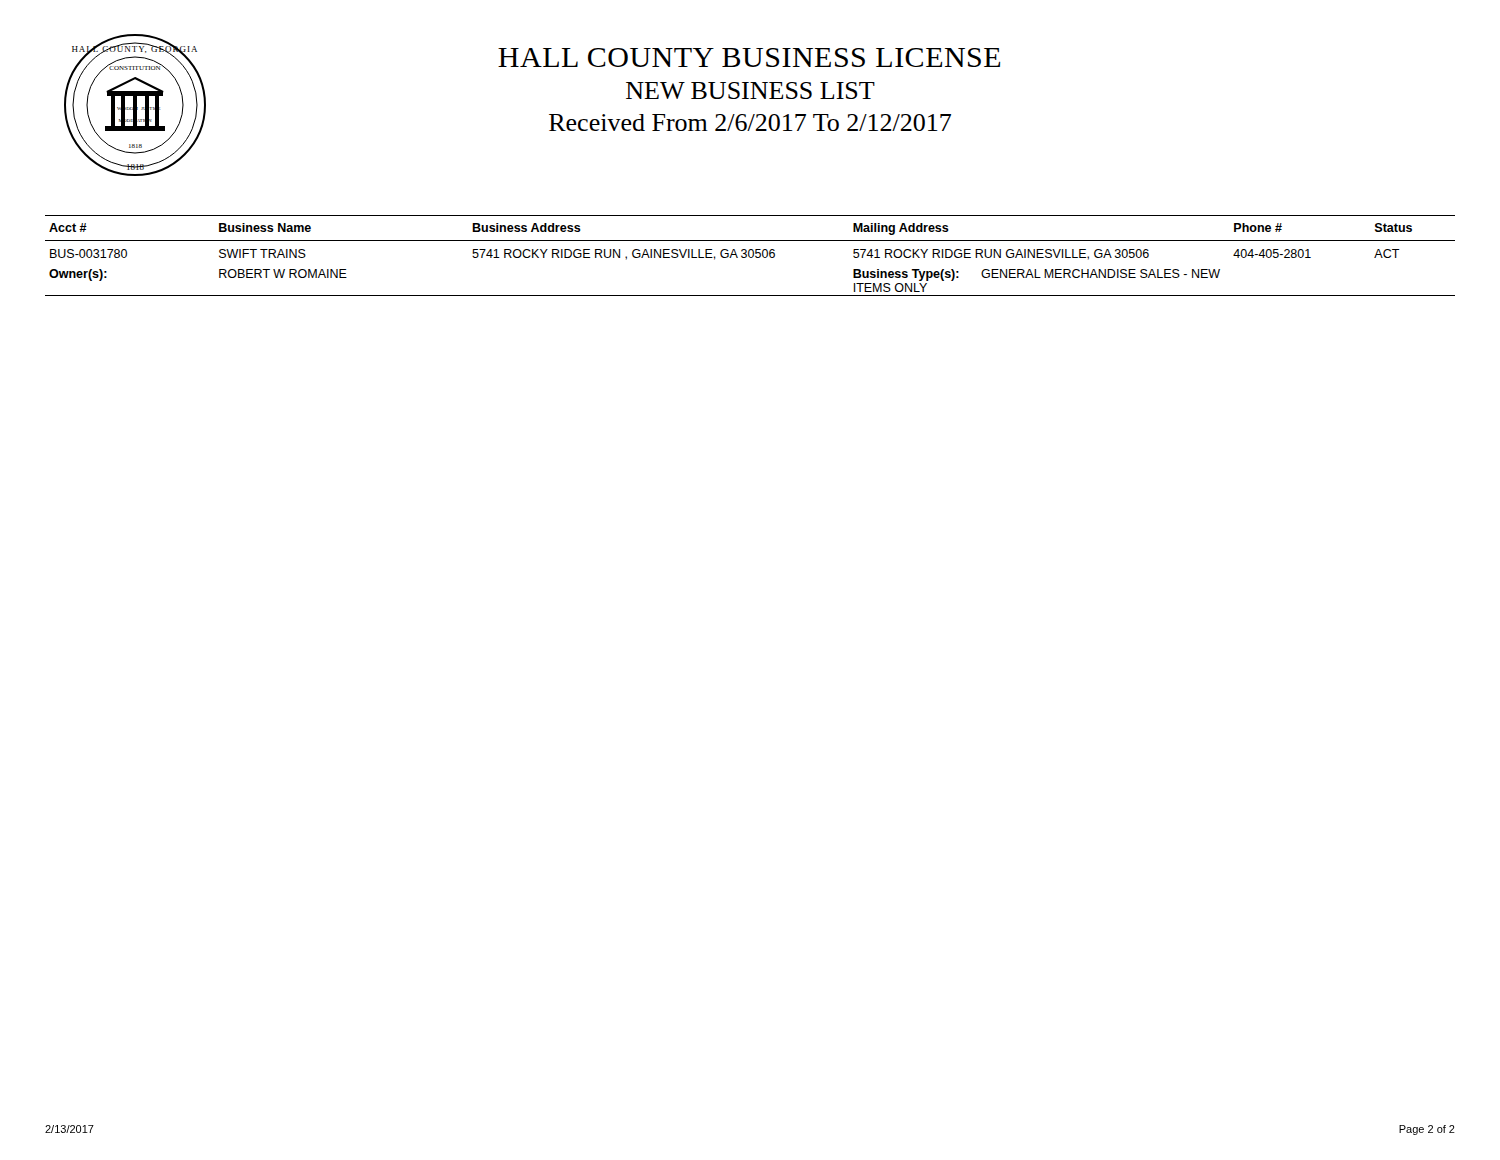HALL COUNTY, GEORGIA CONSTITUTION WISDOM JUSTICE MODERATION 1818 1818
HALL COUNTY BUSINESS LICENSE
NEW BUSINESS LIST
Received From 2/6/2017 To 2/12/2017
| Acct # | Business Name | Business Address | Mailing Address | Phone # | Status |
| --- | --- | --- | --- | --- | --- |
| BUS-0031780 | SWIFT TRAINS | 5741 ROCKY RIDGE RUN , GAINESVILLE, GA 30506 | 5741 ROCKY RIDGE RUN GAINESVILLE, GA 30506 | 404-405-2801 | ACT |
| Owner(s): | ROBERT W ROMAINE | | Business Type(s): GENERAL MERCHANDISE SALES - NEW ITEMS ONLY | | |
2/13/2017
Page 2 of 2